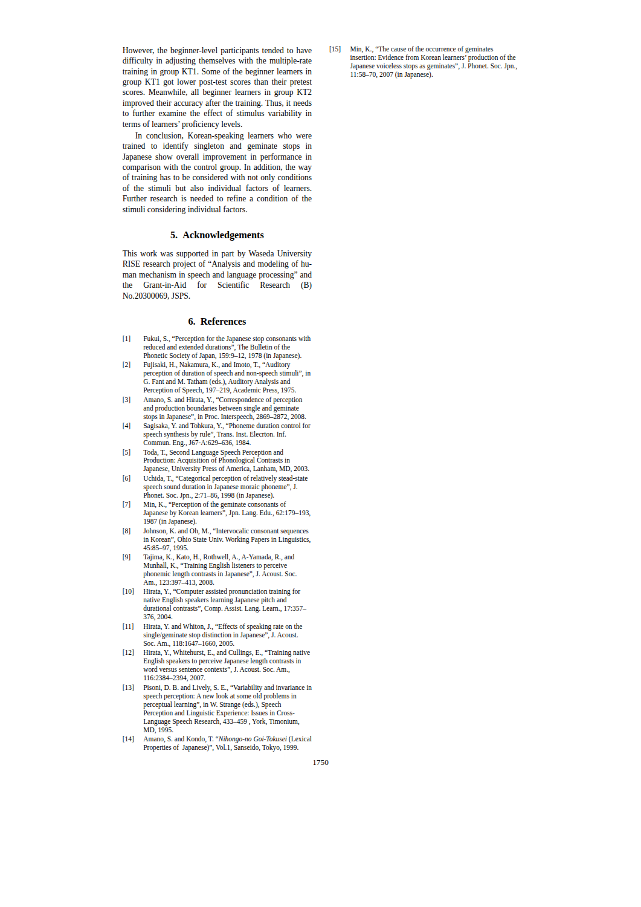However, the beginner-level participants tended to have difficulty in adjusting themselves with the multiple-rate training in group KT1. Some of the beginner learners in group KT1 got lower post-test scores than their pretest scores. Meanwhile, all beginner learners in group KT2 improved their accuracy after the training. Thus, it needs to further examine the effect of stimulus variability in terms of learners’ proficiency levels.
In conclusion, Korean-speaking learners who were trained to identify singleton and geminate stops in Japanese show overall improvement in performance in comparison with the control group. In addition, the way of training has to be considered with not only conditions of the stimuli but also individual factors of learners. Further research is needed to refine a condition of the stimuli considering individual factors.
5. Acknowledgements
This work was supported in part by Waseda University RISE research project of “Analysis and modeling of human mechanism in speech and language processing” and the Grant-in-Aid for Scientific Research (B) No.20300069, JSPS.
6. References
[1]
Fukui, S., “Perception for the Japanese stop consonants with reduced and extended durations”, The Bulletin of the Phonetic Society of Japan, 159:9–12, 1978 (in Japanese).
[2]
Fujisaki, H., Nakamura, K., and Imoto, T., “Auditory perception of duration of speech and non-speech stimuli”, in G. Fant and M. Tatham (eds.), Auditory Analysis and Perception of Speech, 197–219, Academic Press, 1975.
[3]
Amano, S. and Hirata, Y., “Correspondence of perception and production boundaries between single and geminate stops in Japanese”, in Proc. Interspeech, 2869–2872, 2008.
[4]
Sagisaka, Y. and Tohkura, Y., “Phoneme duration control for speech synthesis by rule”, Trans. Inst. Elecrton. Inf. Commun. Eng., J67-A:629–636, 1984.
[5]
Toda, T., Second Language Speech Perception and Production: Acquisition of Phonological Contrasts in Japanese, University Press of America, Lanham, MD, 2003.
[6]
Uchida, T., “Categorical perception of relatively stead-state speech sound duration in Japanese moraic phoneme”, J. Phonet. Soc. Jpn., 2:71–86, 1998 (in Japanese).
[7]
Min, K., “Perception of the geminate consonants of Japanese by Korean learners”, Jpn. Lang. Edu., 62:179–193, 1987 (in Japanese).
[8]
Johnson, K. and Oh, M., “Intervocalic consonant sequences in Korean”, Ohio State Univ. Working Papers in Linguistics, 45:85–97, 1995.
[9]
Tajima, K., Kato, H., Rothwell, A., A-Yamada, R., and Munhall, K., “Training English listeners to perceive phonemic length contrasts in Japanese”, J. Acoust. Soc. Am., 123:397–413, 2008.
[10]
Hirata, Y., “Computer assisted pronunciation training for native English speakers learning Japanese pitch and durational contrasts”, Comp. Assist. Lang. Learn., 17:357–376, 2004.
[11]
Hirata, Y. and Whiton, J., “Effects of speaking rate on the single/geminate stop distinction in Japanese”, J. Acoust. Soc. Am., 118:1647–1660, 2005.
[12]
Hirata, Y., Whitehurst, E., and Cullings, E., “Training native English speakers to perceive Japanese length contrasts in word versus sentence contexts”, J. Acoust. Soc. Am., 116:2384–2394, 2007.
[13]
Pisoni, D. B. and Lively, S. E., “Variability and invariance in speech perception: A new look at some old problems in perceptual learning”, in W. Strange (eds.), Speech Perception and Linguistic Experience: Issues in Cross-Language Speech Research, 433–459 , York, Timonium, MD, 1995.
[14]
Amano, S. and Kondo, T. “Nihongo-no Goi-Tokusei (Lexical Properties of Japanese)”, Vol.1, Sanseido, Tokyo, 1999.
[15]
Min, K., “The cause of the occurrence of geminates insertion: Evidence from Korean learners’ production of the Japanese voiceless stops as geminates”, J. Phonet. Soc. Jpn., 11:58–70, 2007 (in Japanese).
1750